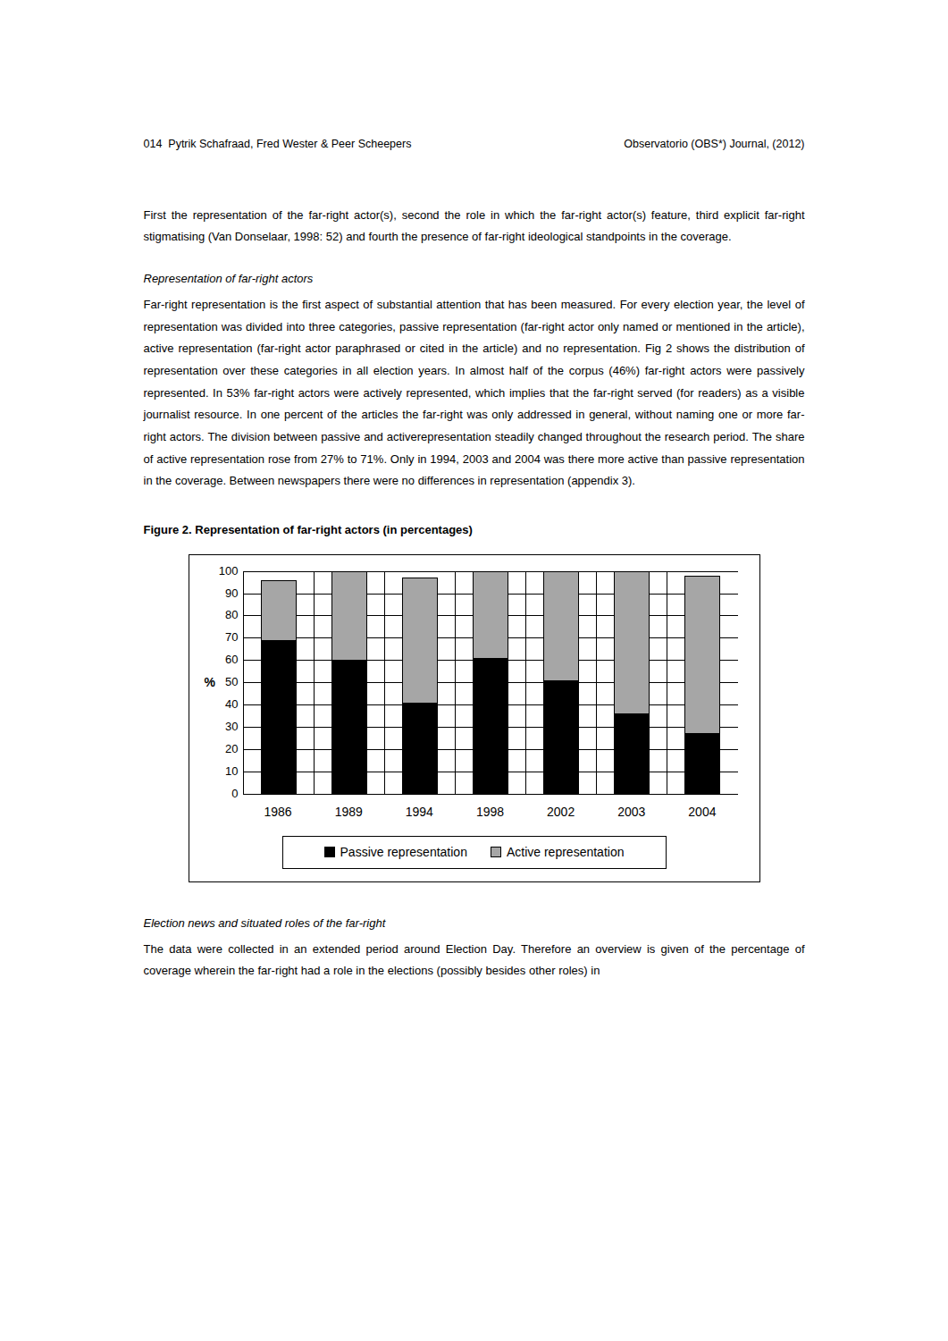014 Pytrik Schafraad, Fred Wester & Peer Scheepers
Observatorio (OBS*) Journal, (2012)
First the representation of the far-right actor(s), second the role in which the far-right actor(s) feature, third explicit far-right stigmatising (Van Donselaar, 1998: 52) and fourth the presence of far-right ideological standpoints in the coverage.
Representation of far-right actors
Far-right representation is the first aspect of substantial attention that has been measured. For every election year, the level of representation was divided into three categories, passive representation (far-right actor only named or mentioned in the article), active representation (far-right actor paraphrased or cited in the article) and no representation. Fig 2 shows the distribution of representation over these categories in all election years. In almost half of the corpus (46%) far-right actors were passively represented. In 53% far-right actors were actively represented, which implies that the far-right served (for readers) as a visible journalist resource. In one percent of the articles the far-right was only addressed in general, without naming one or more far-right actors. The division between passive and activerepresentation steadily changed throughout the research period. The share of active representation rose from 27% to 71%. Only in 1994, 2003 and 2004 was there more active than passive representation in the coverage. Between newspapers there were no differences in representation (appendix 3).
Figure 2. Representation of far-right actors (in percentages)
%
100
90
80
70
60
50
40
30
20
10
0
1986
1989
1994
1998
2002
2003
2004
Passive representation
Active representation
Election news and situated roles of the far-right
The data were collected in an extended period around Election Day. Therefore an overview is given of the percentage of coverage wherein the far-right had a role in the elections (possibly besides other roles) in